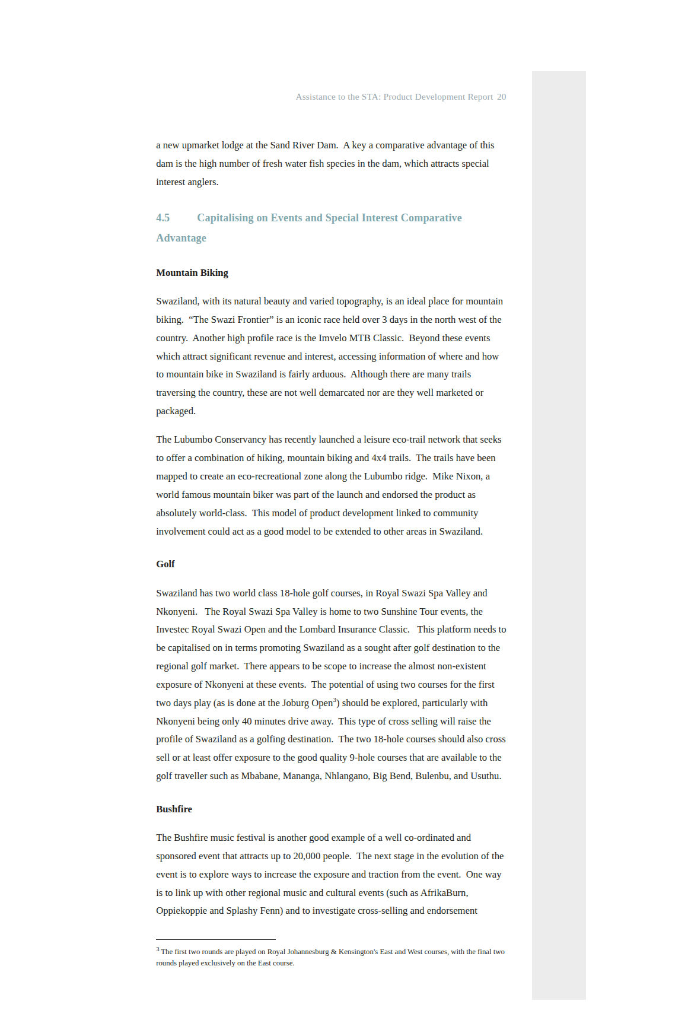Assistance to the STA: Product Development Report 20
a new upmarket lodge at the Sand River Dam. A key a comparative advantage of this dam is the high number of fresh water fish species in the dam, which attracts special interest anglers.
4.5 Capitalising on Events and Special Interest Comparative Advantage
Mountain Biking
Swaziland, with its natural beauty and varied topography, is an ideal place for mountain biking. “The Swazi Frontier” is an iconic race held over 3 days in the north west of the country. Another high profile race is the Imvelo MTB Classic. Beyond these events which attract significant revenue and interest, accessing information of where and how to mountain bike in Swaziland is fairly arduous. Although there are many trails traversing the country, these are not well demarcated nor are they well marketed or packaged.
The Lubumbo Conservancy has recently launched a leisure eco-trail network that seeks to offer a combination of hiking, mountain biking and 4x4 trails. The trails have been mapped to create an eco-recreational zone along the Lubumbo ridge. Mike Nixon, a world famous mountain biker was part of the launch and endorsed the product as absolutely world-class. This model of product development linked to community involvement could act as a good model to be extended to other areas in Swaziland.
Golf
Swaziland has two world class 18-hole golf courses, in Royal Swazi Spa Valley and Nkonyeni. The Royal Swazi Spa Valley is home to two Sunshine Tour events, the Investec Royal Swazi Open and the Lombard Insurance Classic. This platform needs to be capitalised on in terms promoting Swaziland as a sought after golf destination to the regional golf market. There appears to be scope to increase the almost non-existent exposure of Nkonyeni at these events. The potential of using two courses for the first two days play (as is done at the Joburg Open3) should be explored, particularly with Nkonyeni being only 40 minutes drive away. This type of cross selling will raise the profile of Swaziland as a golfing destination. The two 18-hole courses should also cross sell or at least offer exposure to the good quality 9-hole courses that are available to the golf traveller such as Mbabane, Mananga, Nhlangano, Big Bend, Bulenbu, and Usuthu.
Bushfire
The Bushfire music festival is another good example of a well co-ordinated and sponsored event that attracts up to 20,000 people. The next stage in the evolution of the event is to explore ways to increase the exposure and traction from the event. One way is to link up with other regional music and cultural events (such as AfrikaBurn, Oppiekoppie and Splashy Fenn) and to investigate cross-selling and endorsement
3The first two rounds are played on Royal Johannesburg & Kensington's East and West courses, with the final two rounds played exclusively on the East course.